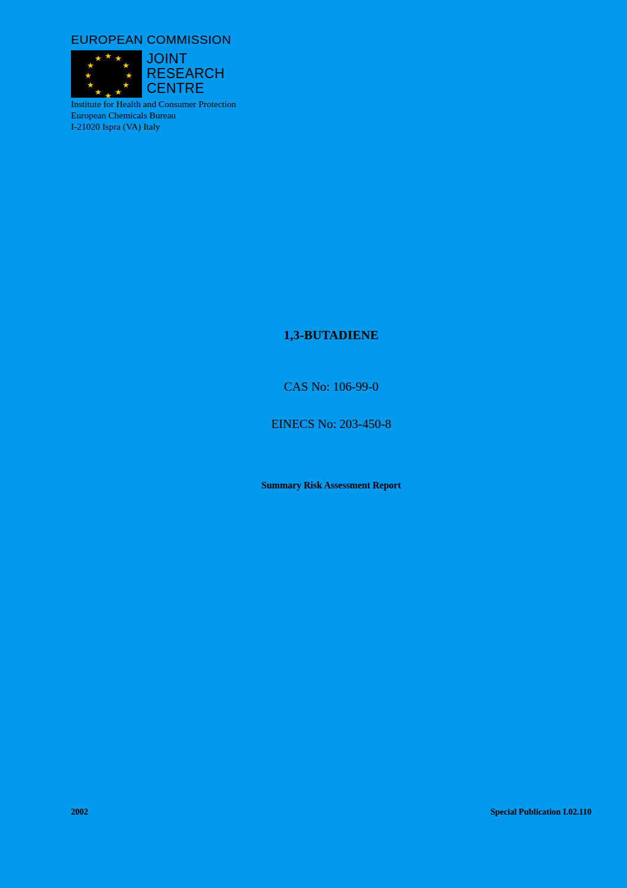EUROPEAN COMMISSION
★ ★ ★ ★ ★ ★ ★ ★ ★ ★ ★ ★
JOINT
RESEARCH
CENTRE
Institute for Health and Consumer Protection
European Chemicals Bureau
I-21020 Ispra (VA) Italy
1,3-BUTADIENE
CAS No: 106-99-0
EINECS No: 203-450-8
Summary Risk Assessment Report
2002 Special Publication I.02.110